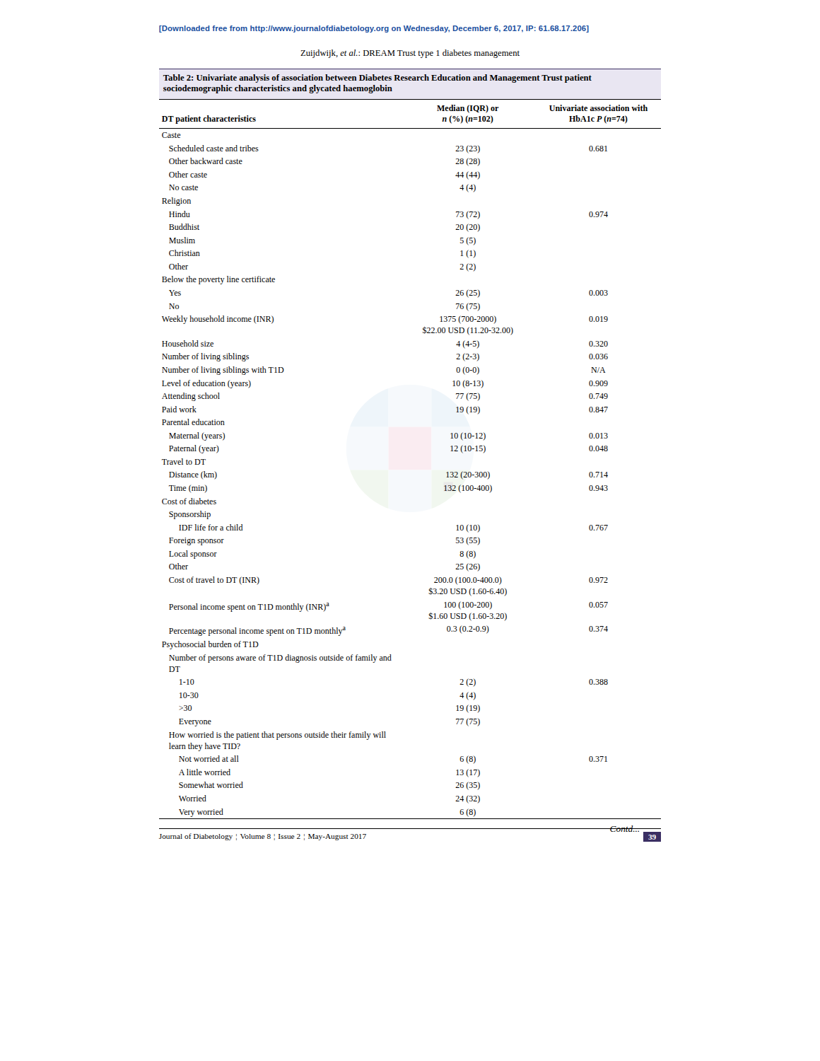[Downloaded free from http://www.journalofdiabetology.org on Wednesday, December 6, 2017, IP: 61.68.17.206]
Zuijdwijk, et al.: DREAM Trust type 1 diabetes management
Table 2: Univariate analysis of association between Diabetes Research Education and Management Trust patient sociodemographic characteristics and glycated haemoglobin
| DT patient characteristics | Median (IQR) or n (%) ( n =102) | Univariate association with HbA1c P ( n =74) |
| --- | --- | --- |
| Caste | | |
| Scheduled caste and tribes | 23 (23) | 0.681 |
| Other backward caste | 28 (28) | |
| Other caste | 44 (44) | |
| No caste | 4 (4) | |
| Religion | | |
| Hindu | 73 (72) | 0.974 |
| Buddhist | 20 (20) | |
| Muslim | 5 (5) | |
| Christian | 1 (1) | |
| Other | 2 (2) | |
| Below the poverty line certificate | | |
| Yes | 26 (25) | 0.003 |
| No | 76 (75) | |
| Weekly household income (INR) | 1375 (700-2000) $22.00 USD (11.20-32.00) | 0.019 |
| Household size | 4 (4-5) | 0.320 |
| Number of living siblings | 2 (2-3) | 0.036 |
| Number of living siblings with T1D | 0 (0-0) | N/A |
| Level of education (years) | 10 (8-13) | 0.909 |
| Attending school | 77 (75) | 0.749 |
| Paid work | 19 (19) | 0.847 |
| Parental education | | |
| Maternal (years) | 10 (10-12) | 0.013 |
| Paternal (year) | 12 (10-15) | 0.048 |
| Travel to DT | | |
| Distance (km) | 132 (20-300) | 0.714 |
| Time (min) | 132 (100-400) | 0.943 |
| Cost of diabetes | | |
| Sponsorship | | |
| IDF life for a child | 10 (10) | 0.767 |
| Foreign sponsor | 53 (55) | |
| Local sponsor | 8 (8) | |
| Other | 25 (26) | |
| Cost of travel to DT (INR) | 200.0 (100.0-400.0) $3.20 USD (1.60-6.40) | 0.972 |
| Personal income spent on T1D monthly (INR) a | 100 (100-200) $1.60 USD (1.60-3.20) | 0.057 |
| Percentage personal income spent on T1D monthly a | 0.3 (0.2-0.9) | 0.374 |
| Psychosocial burden of T1D | | |
| Number of persons aware of T1D diagnosis outside of family and DT | | |
| 1-10 | 2 (2) | 0.388 |
| 10-30 | 4 (4) | |
| >30 | 19 (19) | |
| Everyone | 77 (75) | |
| How worried is the patient that persons outside their family will learn they have TID? | | |
| Not worried at all | 6 (8) | 0.371 |
| A little worried | 13 (17) | |
| Somewhat worried | 26 (35) | |
| Worried | 24 (32) | |
| Very worried | 6 (8) | |
Contd...
Journal of Diabetology¦Volume 8¦Issue 2¦May-August 2017 39